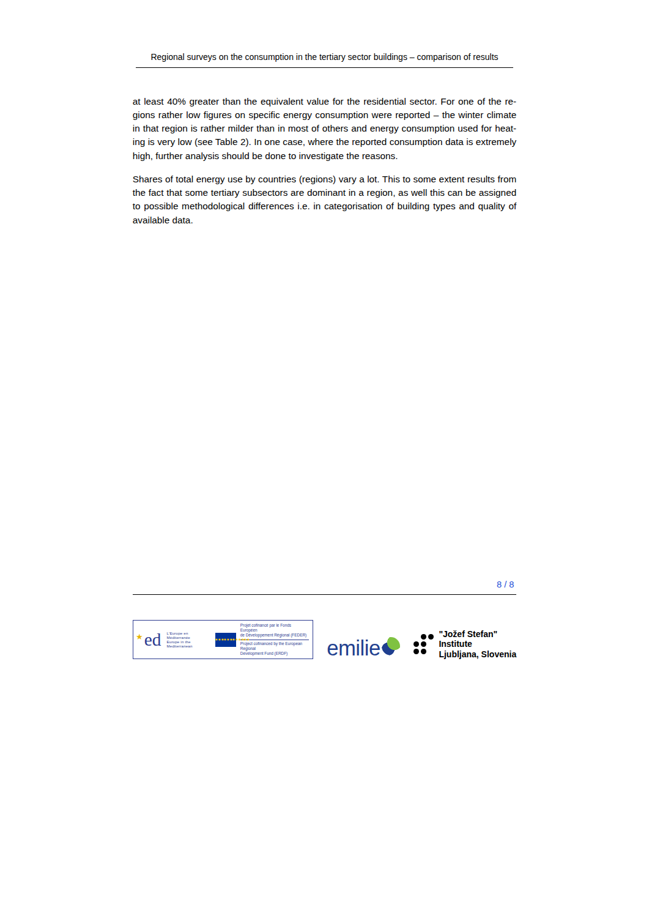Regional surveys on the consumption in the tertiary sector buildings – comparison of results
at least 40% greater than the equivalent value for the residential sector. For one of the regions rather low figures on specific energy consumption were reported – the winter climate in that region is rather milder than in most of others and energy consumption used for heating is very low (see Table 2). In one case, where the reported consumption data is extremely high, further analysis should be done to investigate the reasons.
Shares of total energy use by countries (regions) vary a lot. This to some extent results from the fact that some tertiary subsectors are dominant in a region, as well this can be assigned to possible methodological differences i.e. in categorisation of building types and quality of available data.
8 / 8
★ed
L'Europe en Méditerranée
Europe in the Mediterranean
Projet cofinancé par le Fonds Européen
de Développement Régional (FEDER) Project cofinanced by the European Regional
Development Fund (ERDF)
emilie
"Jožef Stefan"
Institute
Ljubljana, Slovenia